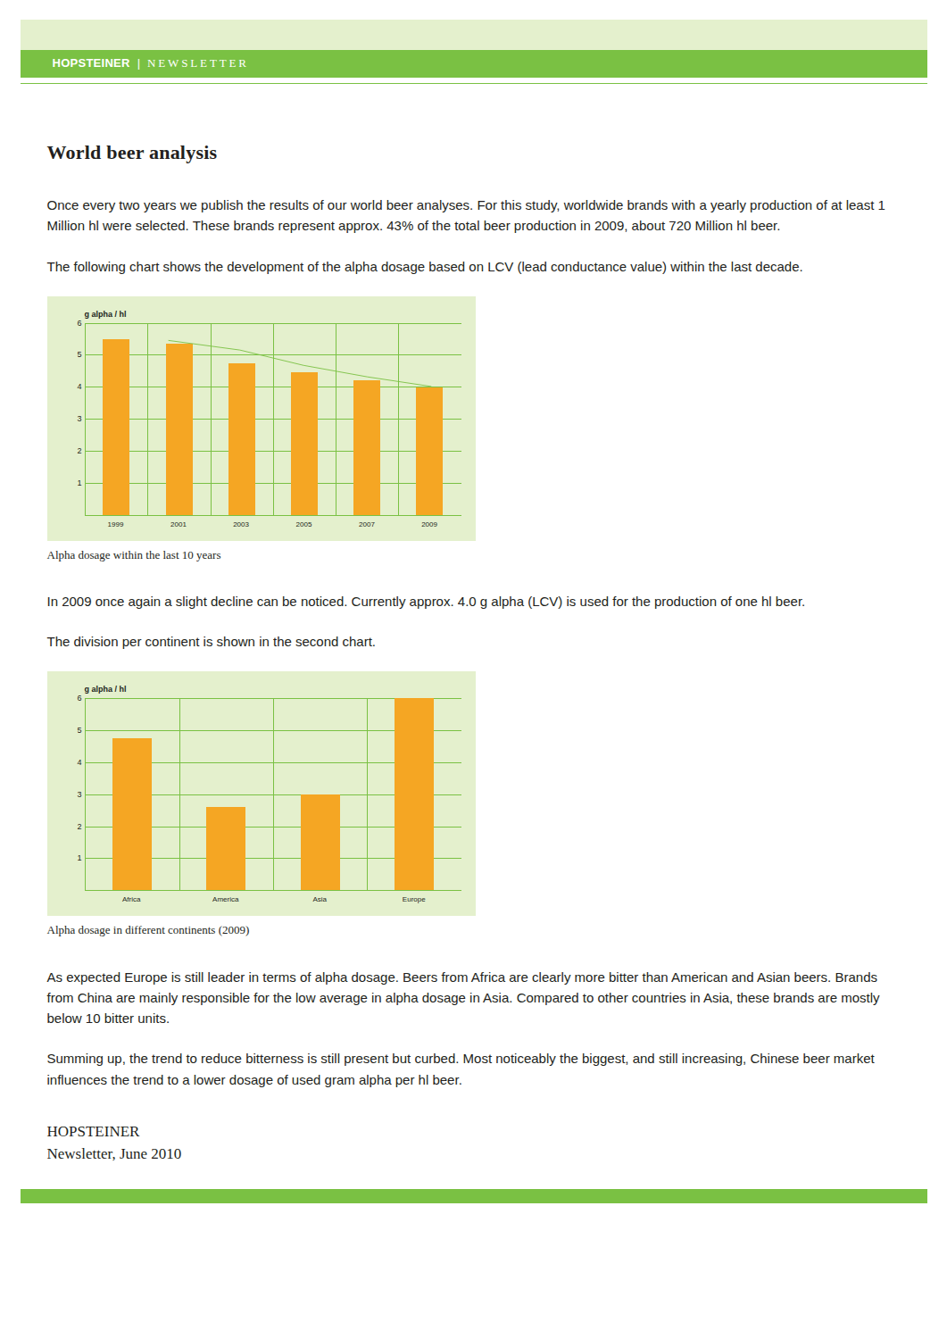HOPSTEINER|NEWSLETTER
World beer analysis
Once every two years we publish the results of our world beer analyses. For this study, worldwide brands with a yearly production of at least 1 Million hl were selected. These brands represent approx. 43% of the total beer production in 2009, about 720 Million hl beer.
The following chart shows the development of the alpha dosage based on LCV (lead conductance value) within the last decade.
g alpha / hl
6
5
4
3
2
1
1999 2001 2003 2005 2007 2009
Alpha dosage within the last 10 years
In 2009 once again a slight decline can be noticed. Currently approx. 4.0 g alpha (LCV) is used for the production of one hl beer.
The division per continent is shown in the second chart.
g alpha / hl
6
5
4
3
2
1
Africa America Asia Europe
Alpha dosage in different continents (2009)
As expected Europe is still leader in terms of alpha dosage. Beers from Africa are clearly more bitter than American and Asian beers. Brands from China are mainly responsible for the low average in alpha dosage in Asia. Compared to other countries in Asia, these brands are mostly below 10 bitter units.
Summing up, the trend to reduce bitterness is still present but curbed. Most noticeably the biggest, and still increasing, Chinese beer market influences the trend to a lower dosage of used gram alpha per hl beer.
HOPSTEINER
Newsletter, June 2010